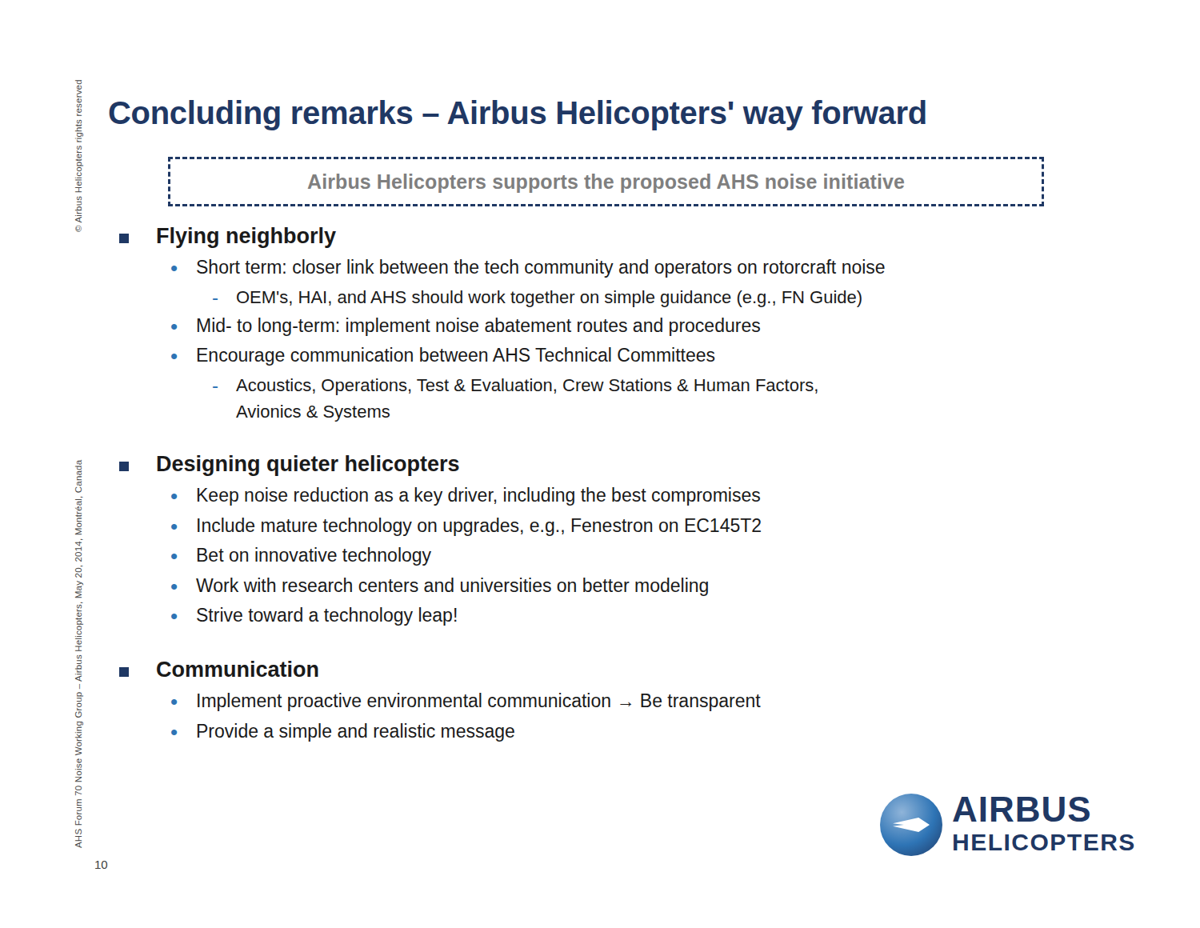© Airbus Helicopters rights reserved
AHS Forum 70 Noise Working Group – Airbus Helicopters, May 20, 2014, Montréal, Canada
Concluding remarks – Airbus Helicopters' way forward
Airbus Helicopters supports the proposed AHS noise initiative
Flying neighborly
Short term: closer link between the tech community and operators on rotorcraft noise
OEM's, HAI, and AHS should work together on simple guidance (e.g., FN Guide)
Mid- to long-term: implement noise abatement routes and procedures
Encourage communication between AHS Technical Committees
Acoustics, Operations, Test & Evaluation, Crew Stations & Human Factors, Avionics & Systems
Designing quieter helicopters
Keep noise reduction as a key driver, including the best compromises
Include mature technology on upgrades, e.g., Fenestron on EC145T2
Bet on innovative technology
Work with research centers and universities on better modeling
Strive toward a technology leap!
Communication
Implement proactive environmental communication → Be transparent
Provide a simple and realistic message
10
AIRBUS
HELICOPTERS